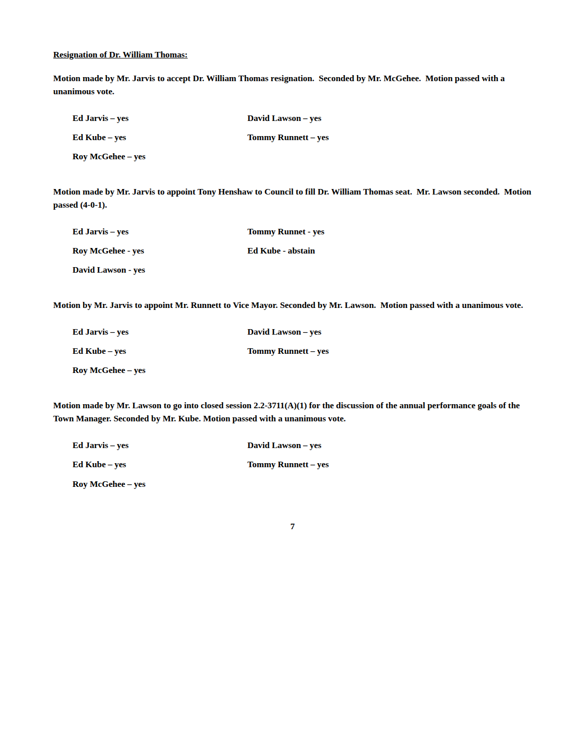Resignation of Dr. William Thomas:
Motion made by Mr. Jarvis to accept Dr. William Thomas resignation. Seconded by Mr. McGehee. Motion passed with a unanimous vote.
| Ed Jarvis – yes | David Lawson – yes |
| Ed Kube – yes | Tommy Runnett – yes |
| Roy McGehee – yes | |
Motion made by Mr. Jarvis to appoint Tony Henshaw to Council to fill Dr. William Thomas seat. Mr. Lawson seconded. Motion passed (4-0-1).
| Ed Jarvis – yes | Tommy Runnet - yes |
| Roy McGehee - yes | Ed Kube - abstain |
| David Lawson - yes | |
Motion by Mr. Jarvis to appoint Mr. Runnett to Vice Mayor. Seconded by Mr. Lawson. Motion passed with a unanimous vote.
| Ed Jarvis – yes | David Lawson – yes |
| Ed Kube – yes | Tommy Runnett – yes |
| Roy McGehee – yes | |
Motion made by Mr. Lawson to go into closed session 2.2-3711(A)(1) for the discussion of the annual performance goals of the Town Manager. Seconded by Mr. Kube. Motion passed with a unanimous vote.
| Ed Jarvis – yes | David Lawson – yes |
| Ed Kube – yes | Tommy Runnett – yes |
| Roy McGehee – yes | |
7